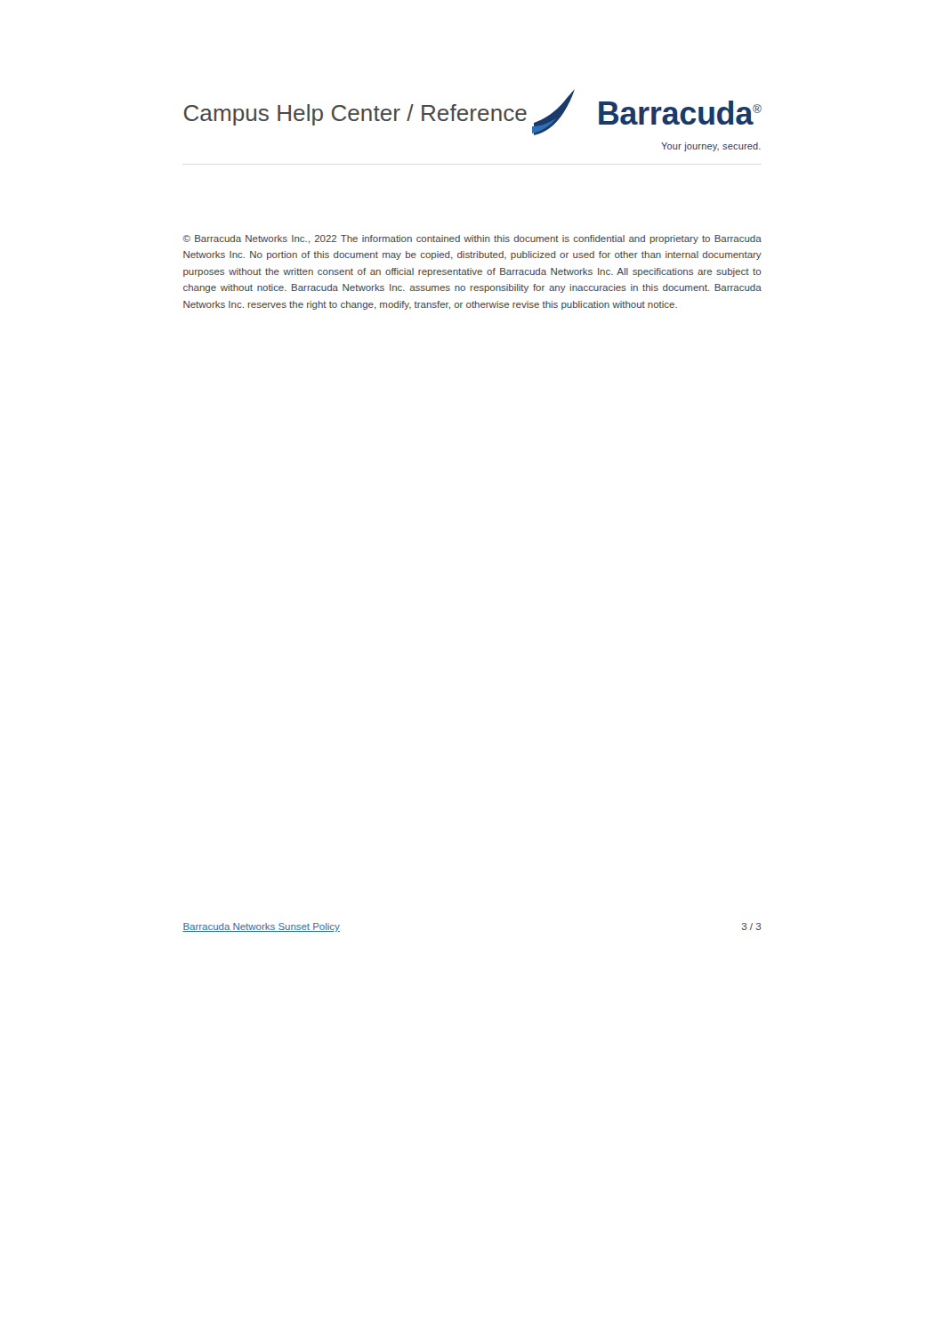Campus Help Center / Reference
Barracuda®
Your journey, secured.
© Barracuda Networks Inc., 2022 The information contained within this document is confidential and proprietary to Barracuda Networks Inc. No portion of this document may be copied, distributed, publicized or used for other than internal documentary purposes without the written consent of an official representative of Barracuda Networks Inc. All specifications are subject to change without notice. Barracuda Networks Inc. assumes no responsibility for any inaccuracies in this document. Barracuda Networks Inc. reserves the right to change, modify, transfer, or otherwise revise this publication without notice.
Barracuda Networks Sunset Policy 3 / 3